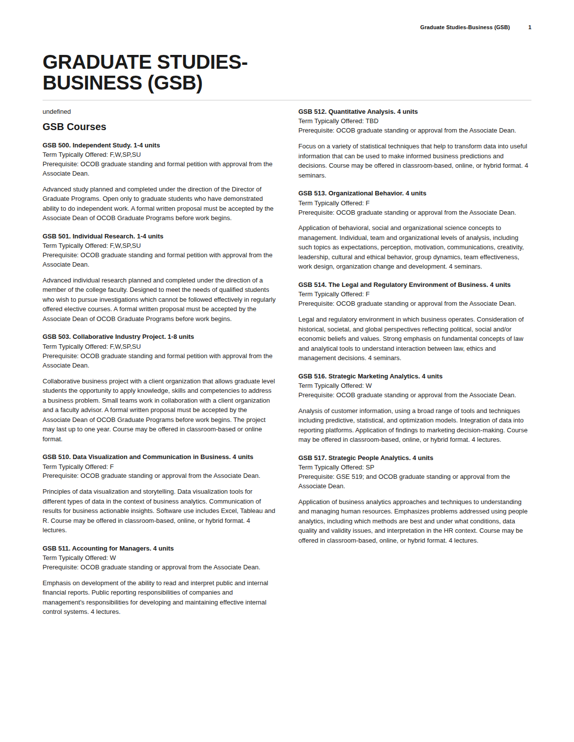Graduate Studies-Business (GSB) 1
Graduate Studies-
Business (GSB)
undefined
GSB Courses
GSB 500. Independent Study. 1-4 units
Term Typically Offered: F,W,SP,SU
Prerequisite: OCOB graduate standing and formal petition with approval from the Associate Dean.
Advanced study planned and completed under the direction of the Director of Graduate Programs. Open only to graduate students who have demonstrated ability to do independent work. A formal written proposal must be accepted by the Associate Dean of OCOB Graduate Programs before work begins.
GSB 501. Individual Research. 1-4 units
Term Typically Offered: F,W,SP,SU
Prerequisite: OCOB graduate standing and formal petition with approval from the Associate Dean.
Advanced individual research planned and completed under the direction of a member of the college faculty. Designed to meet the needs of qualified students who wish to pursue investigations which cannot be followed effectively in regularly offered elective courses. A formal written proposal must be accepted by the Associate Dean of OCOB Graduate Programs before work begins.
GSB 503. Collaborative Industry Project. 1-8 units
Term Typically Offered: F,W,SP,SU
Prerequisite: OCOB graduate standing and formal petition with approval from the Associate Dean.
Collaborative business project with a client organization that allows graduate level students the opportunity to apply knowledge, skills and competencies to address a business problem. Small teams work in collaboration with a client organization and a faculty advisor. A formal written proposal must be accepted by the Associate Dean of OCOB Graduate Programs before work begins. The project may last up to one year. Course may be offered in classroom-based or online format.
GSB 510. Data Visualization and Communication in Business. 4 units
Term Typically Offered: F
Prerequisite: OCOB graduate standing or approval from the Associate Dean.
Principles of data visualization and storytelling. Data visualization tools for different types of data in the context of business analytics. Communication of results for business actionable insights. Software use includes Excel, Tableau and R. Course may be offered in classroom-based, online, or hybrid format. 4 lectures.
GSB 511. Accounting for Managers. 4 units
Term Typically Offered: W
Prerequisite: OCOB graduate standing or approval from the Associate Dean.
Emphasis on development of the ability to read and interpret public and internal financial reports. Public reporting responsibilities of companies and management's responsibilities for developing and maintaining effective internal control systems. 4 lectures.
GSB 512. Quantitative Analysis. 4 units
Term Typically Offered: TBD
Prerequisite: OCOB graduate standing or approval from the Associate Dean.
Focus on a variety of statistical techniques that help to transform data into useful information that can be used to make informed business predictions and decisions. Course may be offered in classroom-based, online, or hybrid format. 4 seminars.
GSB 513. Organizational Behavior. 4 units
Term Typically Offered: F
Prerequisite: OCOB graduate standing or approval from the Associate Dean.
Application of behavioral, social and organizational science concepts to management. Individual, team and organizational levels of analysis, including such topics as expectations, perception, motivation, communications, creativity, leadership, cultural and ethical behavior, group dynamics, team effectiveness, work design, organization change and development. 4 seminars.
GSB 514. The Legal and Regulatory Environment of Business. 4 units
Term Typically Offered: F
Prerequisite: OCOB graduate standing or approval from the Associate Dean.
Legal and regulatory environment in which business operates. Consideration of historical, societal, and global perspectives reflecting political, social and/or economic beliefs and values. Strong emphasis on fundamental concepts of law and analytical tools to understand interaction between law, ethics and management decisions. 4 seminars.
GSB 516. Strategic Marketing Analytics. 4 units
Term Typically Offered: W
Prerequisite: OCOB graduate standing or approval from the Associate Dean.
Analysis of customer information, using a broad range of tools and techniques including predictive, statistical, and optimization models. Integration of data into reporting platforms. Application of findings to marketing decision-making. Course may be offered in classroom-based, online, or hybrid format. 4 lectures.
GSB 517. Strategic People Analytics. 4 units
Term Typically Offered: SP
Prerequisite: GSE 519; and OCOB graduate standing or approval from the Associate Dean.
Application of business analytics approaches and techniques to understanding and managing human resources. Emphasizes problems addressed using people analytics, including which methods are best and under what conditions, data quality and validity issues, and interpretation in the HR context. Course may be offered in classroom-based, online, or hybrid format. 4 lectures.